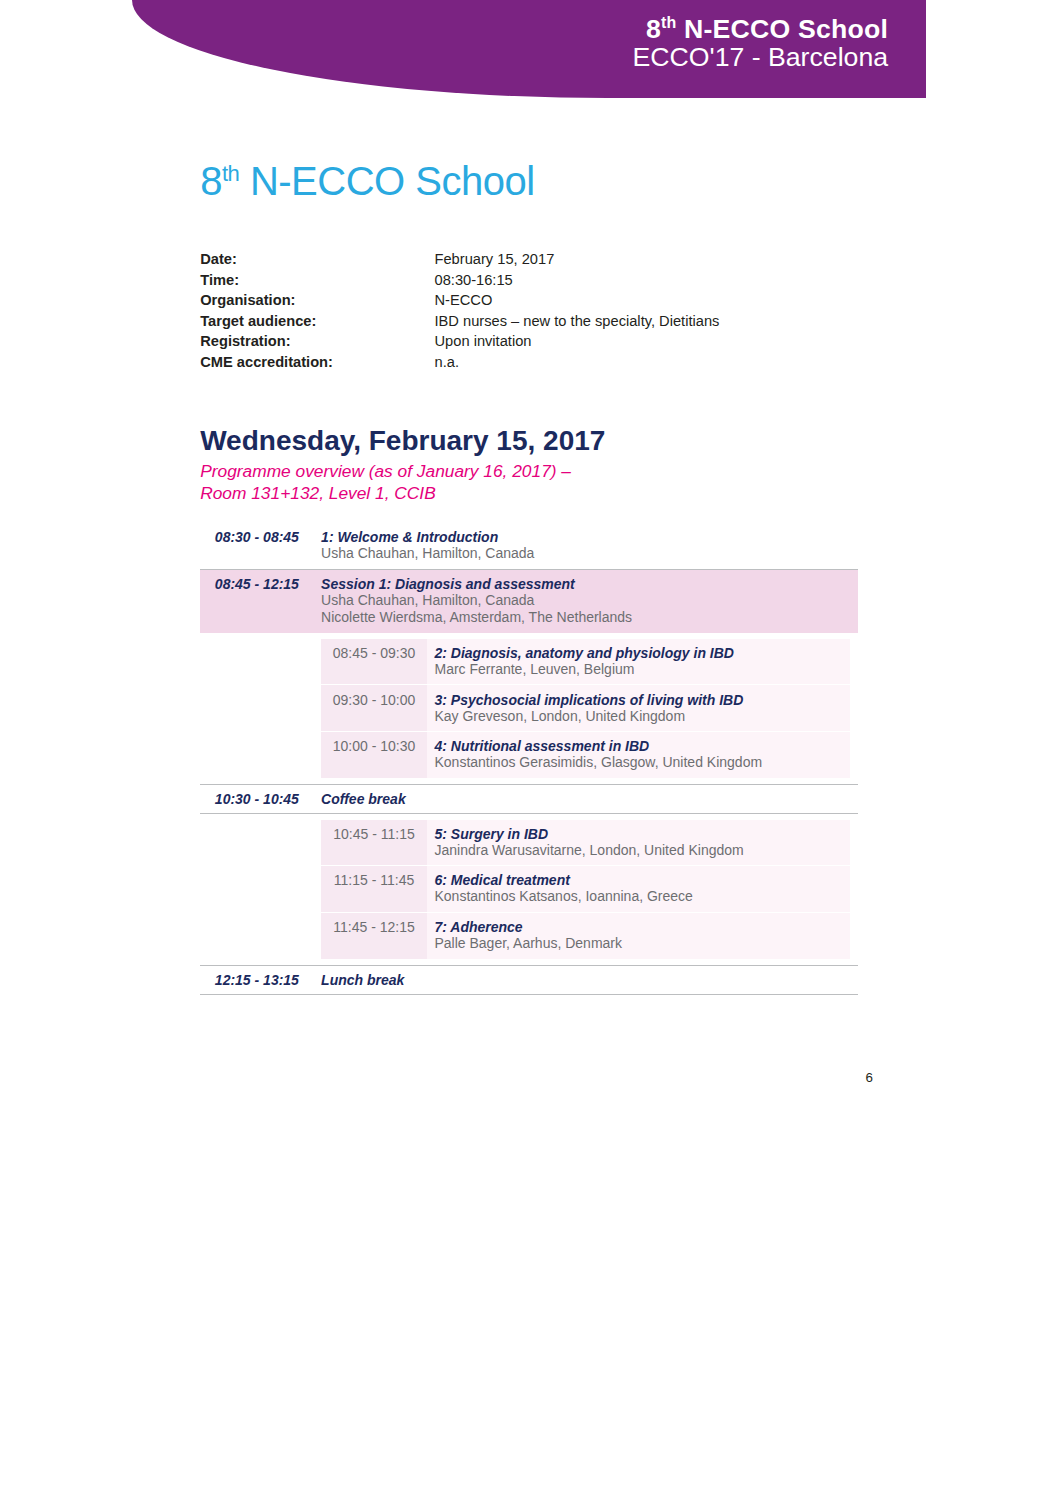8th N-ECCO School
ECCO'17 - Barcelona
8th N-ECCO School
| Date: | February 15, 2017 |
| Time: | 08:30-16:15 |
| Organisation: | N-ECCO |
| Target audience: | IBD nurses – new to the specialty, Dietitians |
| Registration: | Upon invitation |
| CME accreditation: | n.a. |
Wednesday, February 15, 2017
Programme overview (as of January 16, 2017) –
Room 131+132, Level 1, CCIB
| 08:30 - 08:45 | 1: Welcome & Introduction Usha Chauhan, Hamilton, Canada |
| 08:45 - 12:15 | Session 1: Diagnosis and assessment Usha Chauhan, Hamilton, Canada Nicolette Wierdsma, Amsterdam, The Netherlands |
| | / 08:45 - 09:30 / 2: Diagnosis, anatomy and physiology in IBD Marc Ferrante, Leuven, Belgium / / 09:30 - 10:00 / 3: Psychosocial implications of living with IBD Kay Greveson, London, United Kingdom / / 10:00 - 10:30 / 4: Nutritional assessment in IBD Konstantinos Gerasimidis, Glasgow, United Kingdom / |
| 10:30 - 10:45 | Coffee break |
| | / 10:45 - 11:15 / 5: Surgery in IBD Janindra Warusavitarne, London, United Kingdom / / 11:15 - 11:45 / 6: Medical treatment Konstantinos Katsanos, Ioannina, Greece / / 11:45 - 12:15 / 7: Adherence Palle Bager, Aarhus, Denmark / |
| 12:15 - 13:15 | Lunch break |
6